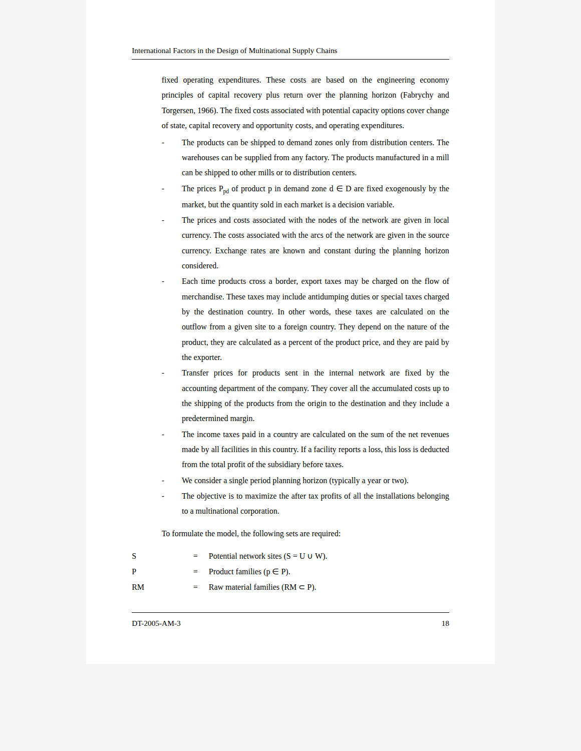International Factors in the Design of Multinational Supply Chains
fixed operating expenditures. These costs are based on the engineering economy principles of capital recovery plus return over the planning horizon (Fabrychy and Torgersen, 1966). The fixed costs associated with potential capacity options cover change of state, capital recovery and opportunity costs, and operating expenditures.
The products can be shipped to demand zones only from distribution centers. The warehouses can be supplied from any factory. The products manufactured in a mill can be shipped to other mills or to distribution centers.
The prices Ppd of product p in demand zone d ∈ D are fixed exogenously by the market, but the quantity sold in each market is a decision variable.
The prices and costs associated with the nodes of the network are given in local currency. The costs associated with the arcs of the network are given in the source currency. Exchange rates are known and constant during the planning horizon considered.
Each time products cross a border, export taxes may be charged on the flow of merchandise. These taxes may include antidumping duties or special taxes charged by the destination country. In other words, these taxes are calculated on the outflow from a given site to a foreign country. They depend on the nature of the product, they are calculated as a percent of the product price, and they are paid by the exporter.
Transfer prices for products sent in the internal network are fixed by the accounting department of the company. They cover all the accumulated costs up to the shipping of the products from the origin to the destination and they include a predetermined margin.
The income taxes paid in a country are calculated on the sum of the net revenues made by all facilities in this country. If a facility reports a loss, this loss is deducted from the total profit of the subsidiary before taxes.
We consider a single period planning horizon (typically a year or two).
The objective is to maximize the after tax profits of all the installations belonging to a multinational corporation.
To formulate the model, the following sets are required:
| S | = | Potential network sites (S = U ∪ W). |
| P | = | Product families (p ∈ P). |
| RM | = | Raw material families (RM ⊂ P). |
DT-2005-AM-3 18